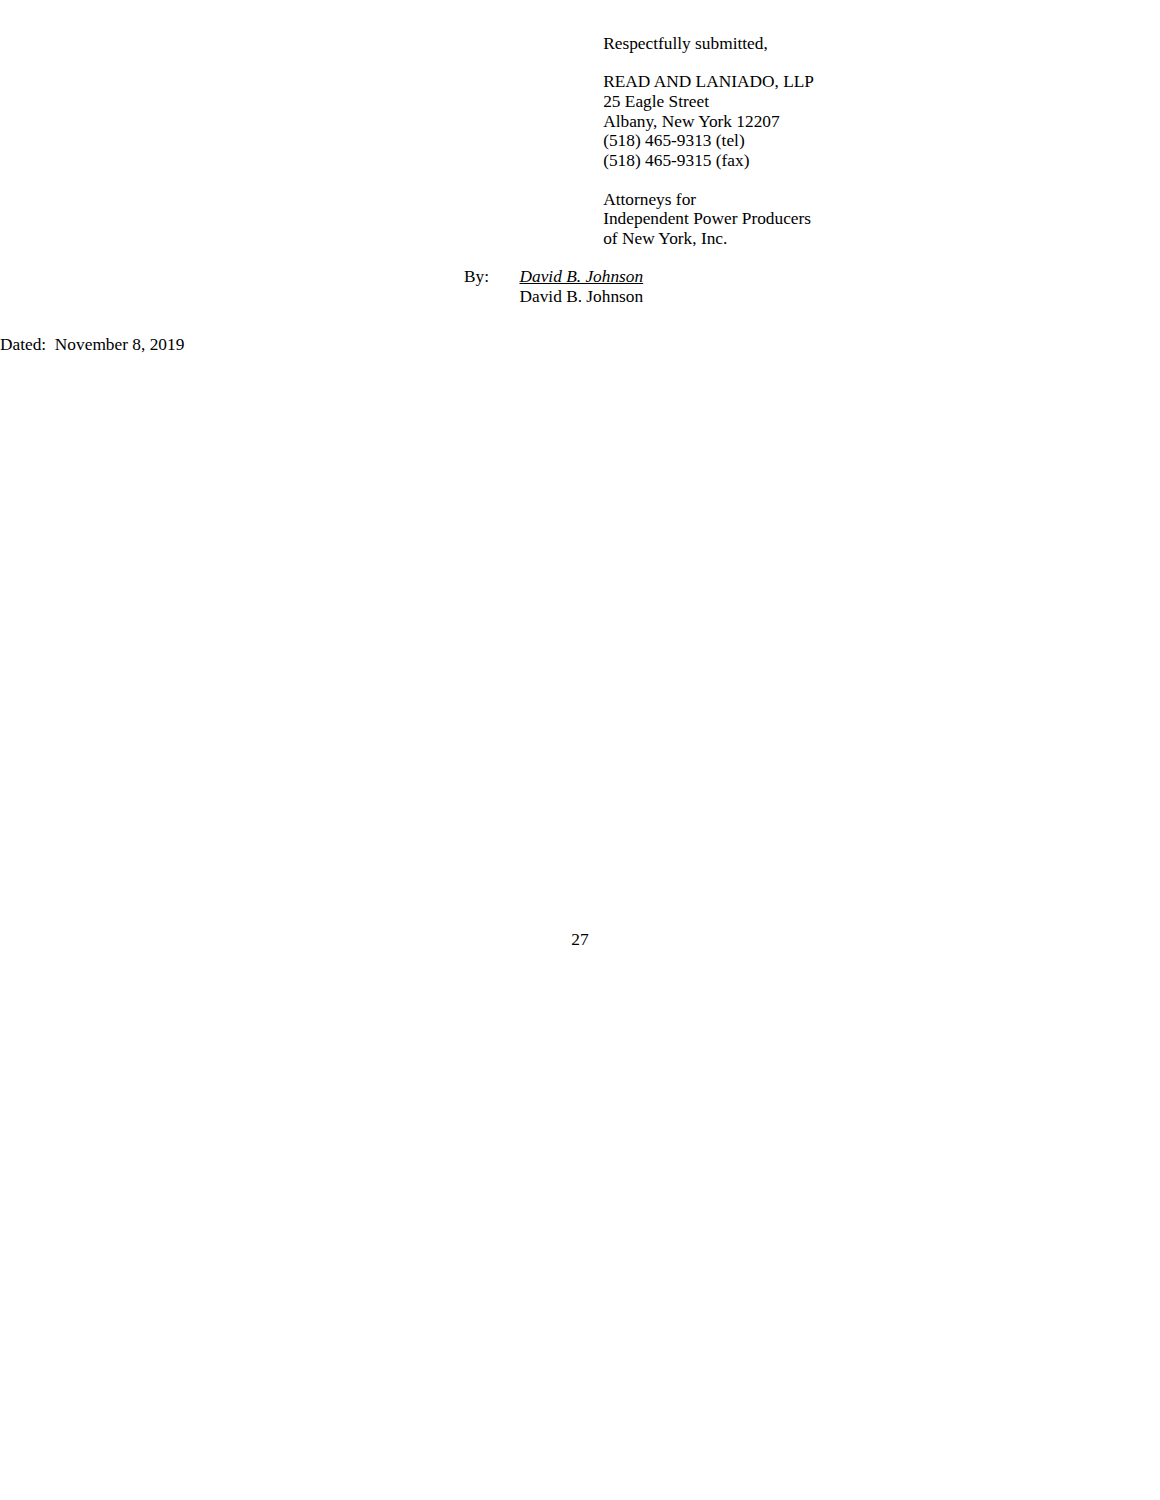Respectfully submitted,
READ AND LANIADO, LLP
25 Eagle Street
Albany, New York 12207
(518) 465-9313 (tel)
(518) 465-9315 (fax)
Attorneys for
Independent Power Producers
of New York, Inc.
By:
David B. Johnson David B. Johnson
Dated: November 8, 2019
27